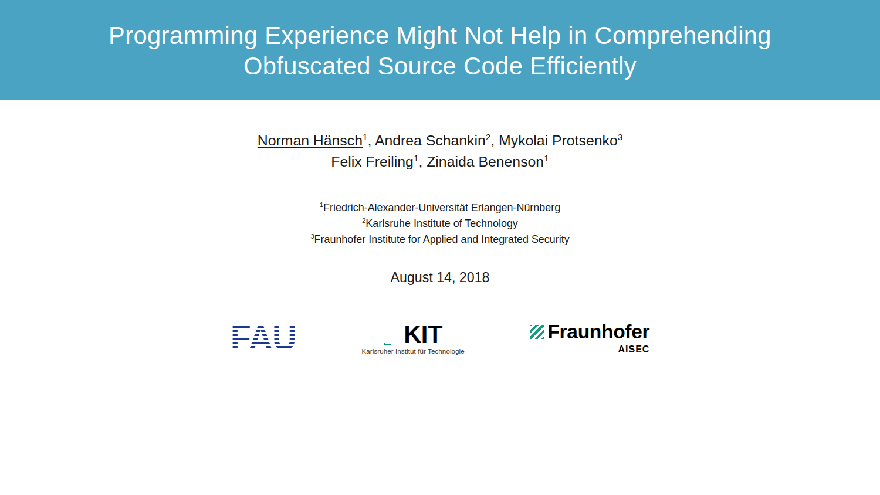Programming Experience Might Not Help in Comprehending
Obfuscated Source Code Efficiently
Norman Hänsch1, Andrea Schankin2, Mykolai Protsenko3
Felix Freiling1, Zinaida Benenson1
1Friedrich-Alexander-Universität Erlangen-Nürnberg
2Karlsruhe Institute of Technology
3Fraunhofer Institute for Applied and Integrated Security
August 14, 2018
FAU
KIT
Karlsruher Institut für Technologie
Fraunhofer
AISEC